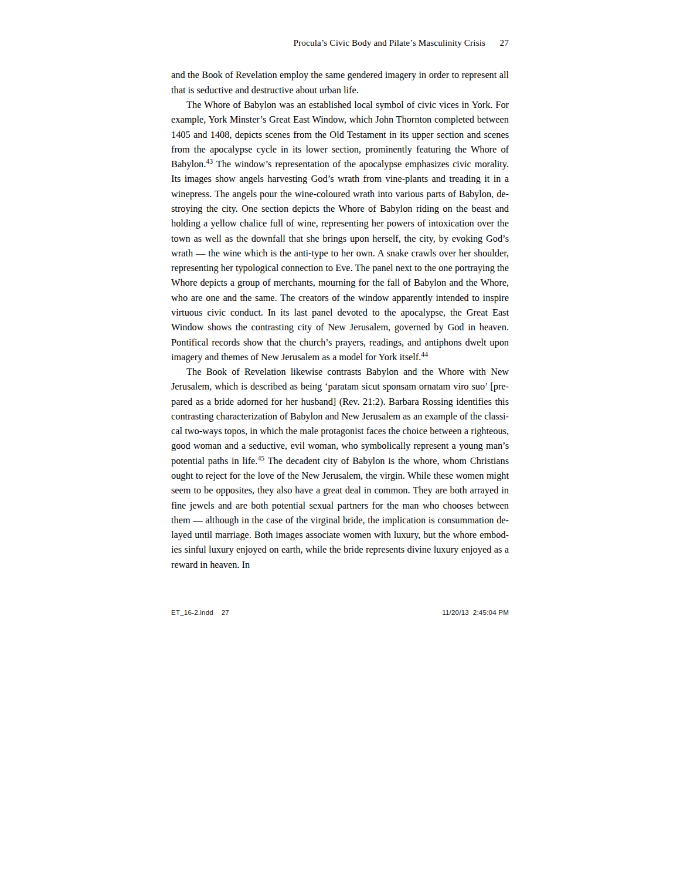Procula’s Civic Body and Pilate’s Masculinity Crisis27
and the Book of Revelation employ the same gendered imagery in order to represent all that is seductive and destructive about urban life.
The Whore of Babylon was an established local symbol of civic vices in York. For example, York Minster’s Great East Window, which John Thornton completed between 1405 and 1408, depicts scenes from the Old Testament in its upper section and scenes from the apocalypse cycle in its lower section, prominently featuring the Whore of Babylon.43 The window’s representation of the apocalypse emphasizes civic morality. Its images show angels harvesting God’s wrath from vine-plants and treading it in a winepress. The angels pour the wine-coloured wrath into various parts of Babylon, destroying the city. One section depicts the Whore of Babylon riding on the beast and holding a yellow chalice full of wine, representing her powers of intoxication over the town as well as the downfall that she brings upon herself, the city, by evoking God’s wrath — the wine which is the anti-type to her own. A snake crawls over her shoulder, representing her typological connection to Eve. The panel next to the one portraying the Whore depicts a group of merchants, mourning for the fall of Babylon and the Whore, who are one and the same. The creators of the window apparently intended to inspire virtuous civic conduct. In its last panel devoted to the apocalypse, the Great East Window shows the contrasting city of New Jerusalem, governed by God in heaven. Pontifical records show that the church’s prayers, readings, and antiphons dwelt upon imagery and themes of New Jerusalem as a model for York itself.44
The Book of Revelation likewise contrasts Babylon and the Whore with New Jerusalem, which is described as being ‘paratam sicut sponsam ornatam viro suo’ [prepared as a bride adorned for her husband] (Rev. 21:2). Barbara Rossing identifies this contrasting characterization of Babylon and New Jerusalem as an example of the classical two-ways topos, in which the male protagonist faces the choice between a righteous, good woman and a seductive, evil woman, who symbolically represent a young man’s potential paths in life.45 The decadent city of Babylon is the whore, whom Christians ought to reject for the love of the New Jerusalem, the virgin. While these women might seem to be opposites, they also have a great deal in common. They are both arrayed in fine jewels and are both potential sexual partners for the man who chooses between them — although in the case of the virginal bride, the implication is consummation delayed until marriage. Both images associate women with luxury, but the whore embodies sinful luxury enjoyed on earth, while the bride represents divine luxury enjoyed as a reward in heaven. In
ET_16-2.indd 27
11/20/13 2:45:04 PM